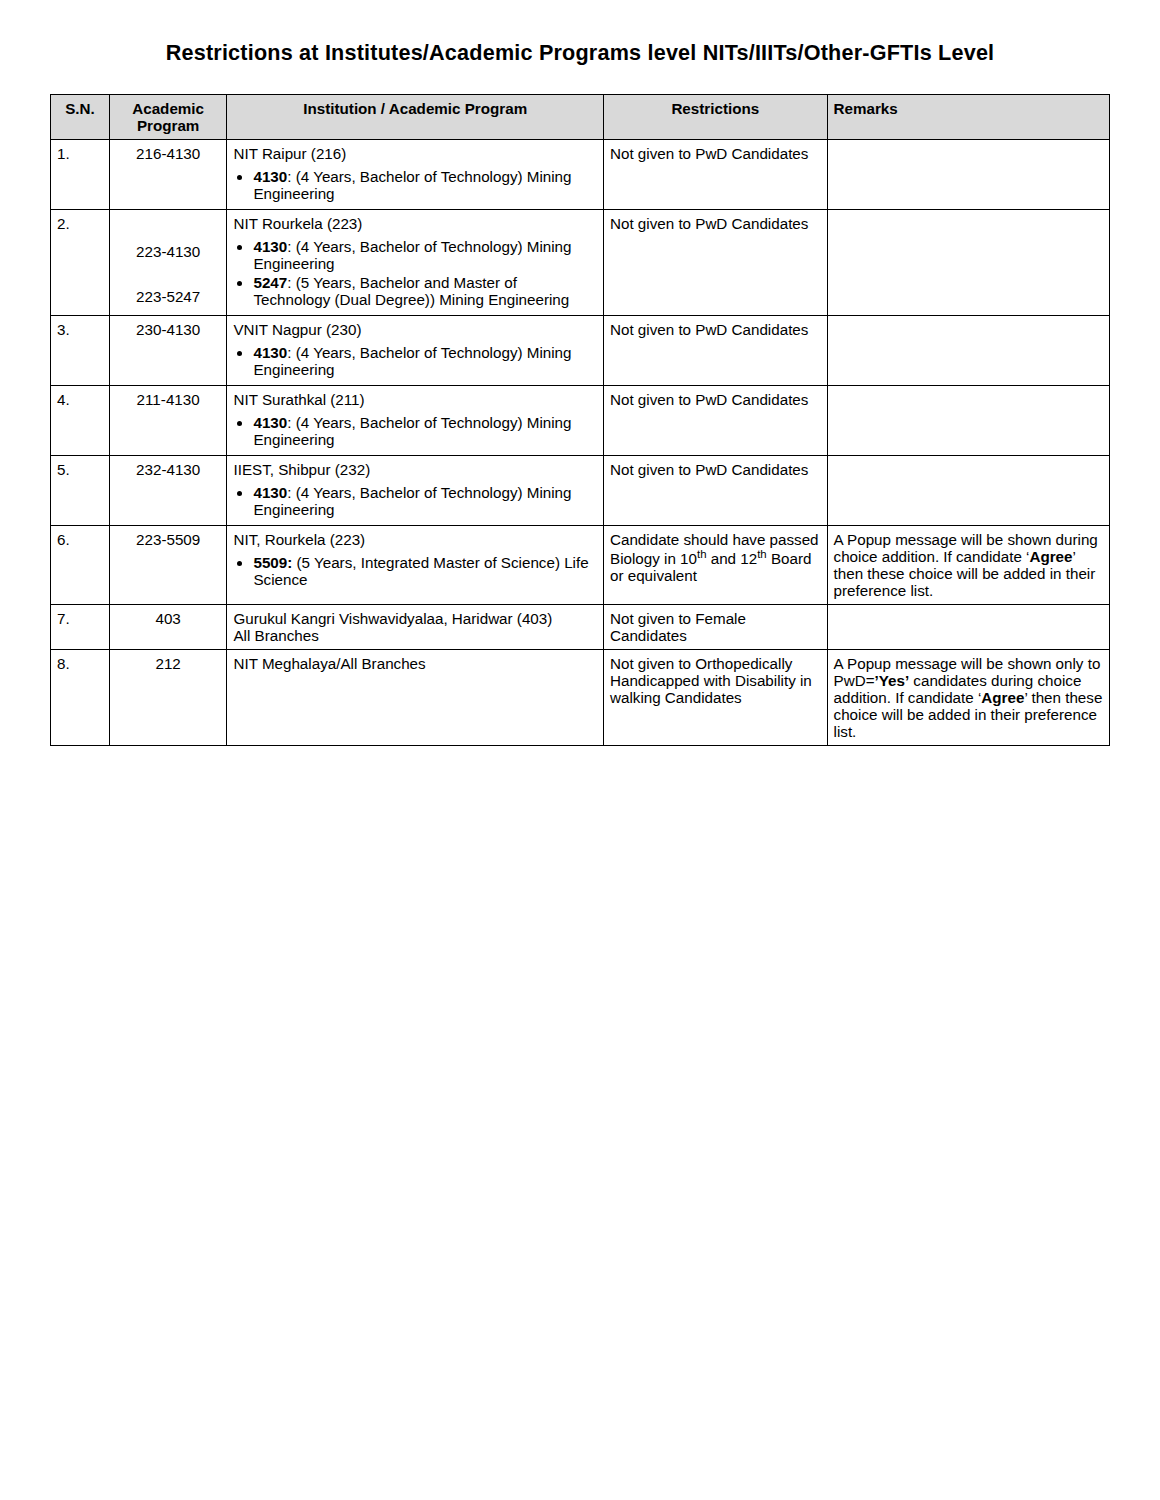Restrictions at Institutes/Academic Programs level NITs/IIITs/Other-GFTIs Level
| S.N. | Academic Program | Institution / Academic Program | Restrictions | Remarks |
| --- | --- | --- | --- | --- |
| 1. | 216-4130 | NIT Raipur (216) 4130 : (4 Years, Bachelor of Technology) Mining Engineering | Not given to PwD Candidates | |
| 2. | 223-4130 223-5247 | NIT Rourkela (223) 4130 : (4 Years, Bachelor of Technology) Mining Engineering 5247 : (5 Years, Bachelor and Master of Technology (Dual Degree)) Mining Engineering | Not given to PwD Candidates | |
| 3. | 230-4130 | VNIT Nagpur (230) 4130 : (4 Years, Bachelor of Technology) Mining Engineering | Not given to PwD Candidates | |
| 4. | 211-4130 | NIT Surathkal (211) 4130 : (4 Years, Bachelor of Technology) Mining Engineering | Not given to PwD Candidates | |
| 5. | 232-4130 | IIEST, Shibpur (232) 4130 : (4 Years, Bachelor of Technology) Mining Engineering | Not given to PwD Candidates | |
| 6. | 223-5509 | NIT, Rourkela (223) 5509: (5 Years, Integrated Master of Science) Life Science | Candidate should have passed Biology in 10 th and 12 th Board or equivalent | A Popup message will be shown during choice addition. If candidate ‘ Agree ’ then these choice will be added in their preference list. |
| 7. | 403 | Gurukul Kangri Vishwavidyalaa, Haridwar (403) All Branches | Not given to Female Candidates | |
| 8. | 212 | NIT Meghalaya/All Branches | Not given to Orthopedically Handicapped with Disability in walking Candidates | A Popup message will be shown only to PwD= ’Yes’ candidates during choice addition. If candidate ‘ Agree ’ then these choice will be added in their preference list. |